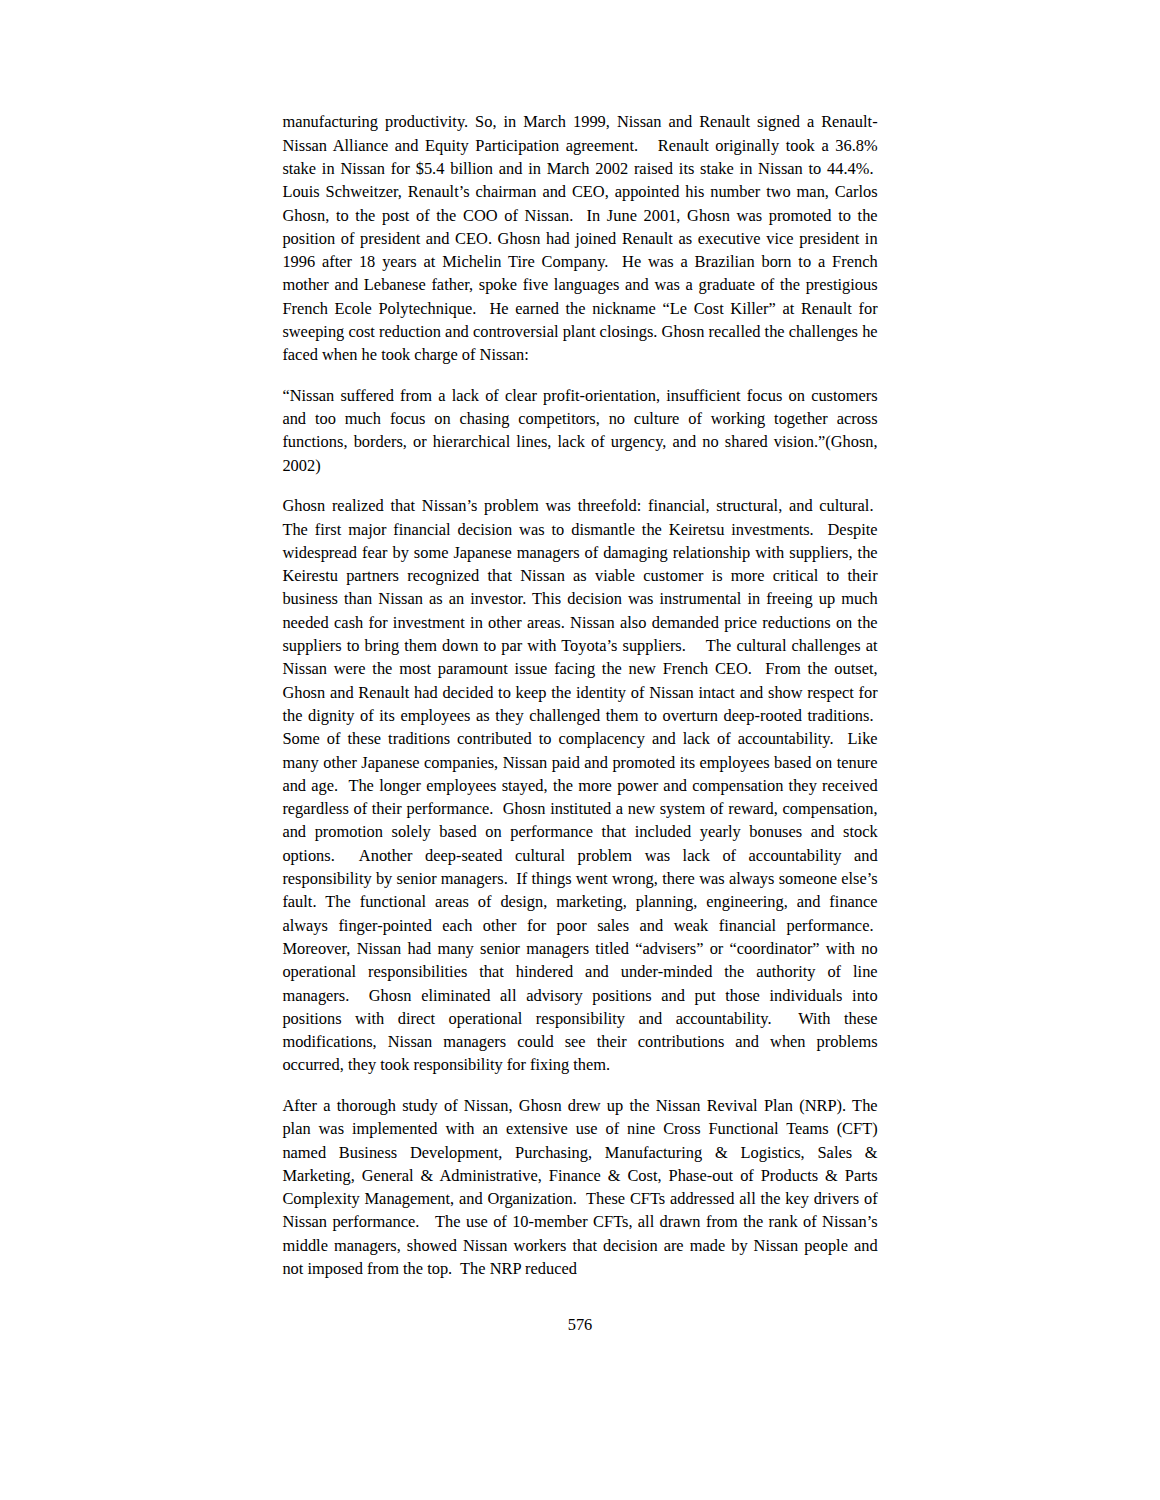manufacturing productivity. So, in March 1999, Nissan and Renault signed a Renault-Nissan Alliance and Equity Participation agreement. Renault originally took a 36.8% stake in Nissan for $5.4 billion and in March 2002 raised its stake in Nissan to 44.4%. Louis Schweitzer, Renault’s chairman and CEO, appointed his number two man, Carlos Ghosn, to the post of the COO of Nissan. In June 2001, Ghosn was promoted to the position of president and CEO. Ghosn had joined Renault as executive vice president in 1996 after 18 years at Michelin Tire Company. He was a Brazilian born to a French mother and Lebanese father, spoke five languages and was a graduate of the prestigious French Ecole Polytechnique. He earned the nickname “Le Cost Killer” at Renault for sweeping cost reduction and controversial plant closings. Ghosn recalled the challenges he faced when he took charge of Nissan:
“Nissan suffered from a lack of clear profit-orientation, insufficient focus on customers and too much focus on chasing competitors, no culture of working together across functions, borders, or hierarchical lines, lack of urgency, and no shared vision.”(Ghosn, 2002)
Ghosn realized that Nissan’s problem was threefold: financial, structural, and cultural. The first major financial decision was to dismantle the Keiretsu investments. Despite widespread fear by some Japanese managers of damaging relationship with suppliers, the Keirestu partners recognized that Nissan as viable customer is more critical to their business than Nissan as an investor. This decision was instrumental in freeing up much needed cash for investment in other areas. Nissan also demanded price reductions on the suppliers to bring them down to par with Toyota’s suppliers. The cultural challenges at Nissan were the most paramount issue facing the new French CEO. From the outset, Ghosn and Renault had decided to keep the identity of Nissan intact and show respect for the dignity of its employees as they challenged them to overturn deep-rooted traditions. Some of these traditions contributed to complacency and lack of accountability. Like many other Japanese companies, Nissan paid and promoted its employees based on tenure and age. The longer employees stayed, the more power and compensation they received regardless of their performance. Ghosn instituted a new system of reward, compensation, and promotion solely based on performance that included yearly bonuses and stock options. Another deep-seated cultural problem was lack of accountability and responsibility by senior managers. If things went wrong, there was always someone else’s fault. The functional areas of design, marketing, planning, engineering, and finance always finger-pointed each other for poor sales and weak financial performance. Moreover, Nissan had many senior managers titled “advisers” or “coordinator” with no operational responsibilities that hindered and under-minded the authority of line managers. Ghosn eliminated all advisory positions and put those individuals into positions with direct operational responsibility and accountability. With these modifications, Nissan managers could see their contributions and when problems occurred, they took responsibility for fixing them.
After a thorough study of Nissan, Ghosn drew up the Nissan Revival Plan (NRP). The plan was implemented with an extensive use of nine Cross Functional Teams (CFT) named Business Development, Purchasing, Manufacturing & Logistics, Sales & Marketing, General & Administrative, Finance & Cost, Phase-out of Products & Parts Complexity Management, and Organization. These CFTs addressed all the key drivers of Nissan performance. The use of 10-member CFTs, all drawn from the rank of Nissan’s middle managers, showed Nissan workers that decision are made by Nissan people and not imposed from the top. The NRP reduced
576